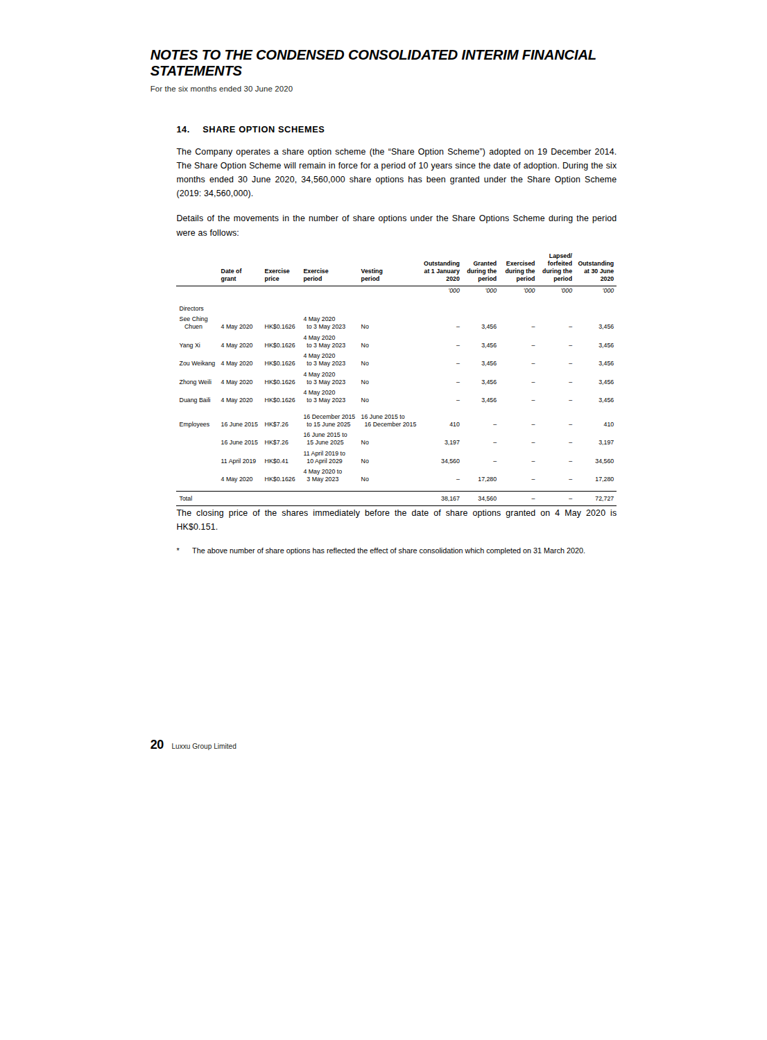Notes to the Condensed Consolidated Interim Financial Statements
For the six months ended 30 June 2020
14. SHARE OPTION SCHEMES
The Company operates a share option scheme (the “Share Option Scheme”) adopted on 19 December 2014. The Share Option Scheme will remain in force for a period of 10 years since the date of adoption. During the six months ended 30 June 2020, 34,560,000 share options has been granted under the Share Option Scheme (2019: 34,560,000).
Details of the movements in the number of share options under the Share Options Scheme during the period were as follows:
| | Date of grant | Exercise price | Exercise period | Vesting period | Outstanding at 1 January 2020 | Granted during the period | Exercised during the period | Lapsed/ forfeited during the period | Outstanding at 30 June 2020 |
| --- | --- | --- | --- | --- | --- | --- | --- | --- | --- |
| | | | | | ’000 | ’000 | ’000 | ’000 | ’000 |
| Directors | |
| See Ching Chuen | 4 May 2020 | HK$0.1626 | 4 May 2020 to 3 May 2023 | No | – | 3,456 | – | – | 3,456 |
| Yang Xi | 4 May 2020 | HK$0.1626 | 4 May 2020 to 3 May 2023 | No | – | 3,456 | – | – | 3,456 |
| Zou Weikang | 4 May 2020 | HK$0.1626 | 4 May 2020 to 3 May 2023 | No | – | 3,456 | – | – | 3,456 |
| Zhong Weili | 4 May 2020 | HK$0.1626 | 4 May 2020 to 3 May 2023 | No | – | 3,456 | – | – | 3,456 |
| Duang Baili | 4 May 2020 | HK$0.1626 | 4 May 2020 to 3 May 2023 | No | – | 3,456 | – | – | 3,456 |
| Employees | 16 June 2015 | HK$7.26 | 16 December 2015 to 15 June 2025 | 16 June 2015 to 16 December 2015 | 410 | – | – | – | 410 |
| | 16 June 2015 | HK$7.26 | 16 June 2015 to 15 June 2025 | No | 3,197 | – | – | – | 3,197 |
| | 11 April 2019 | HK$0.41 | 11 April 2019 to 10 April 2029 | No | 34,560 | – | – | – | 34,560 |
| | 4 May 2020 | HK$0.1626 | 4 May 2020 to 3 May 2023 | No | – | 17,280 | – | – | 17,280 |
| Total | | | | | 38,167 | 34,560 | – | – | 72,727 |
The closing price of the shares immediately before the date of share options granted on 4 May 2020 is HK$0.151.
*
The above number of share options has reflected the effect of share consolidation which completed on 31 March 2020.
20 Luxxu Group Limited